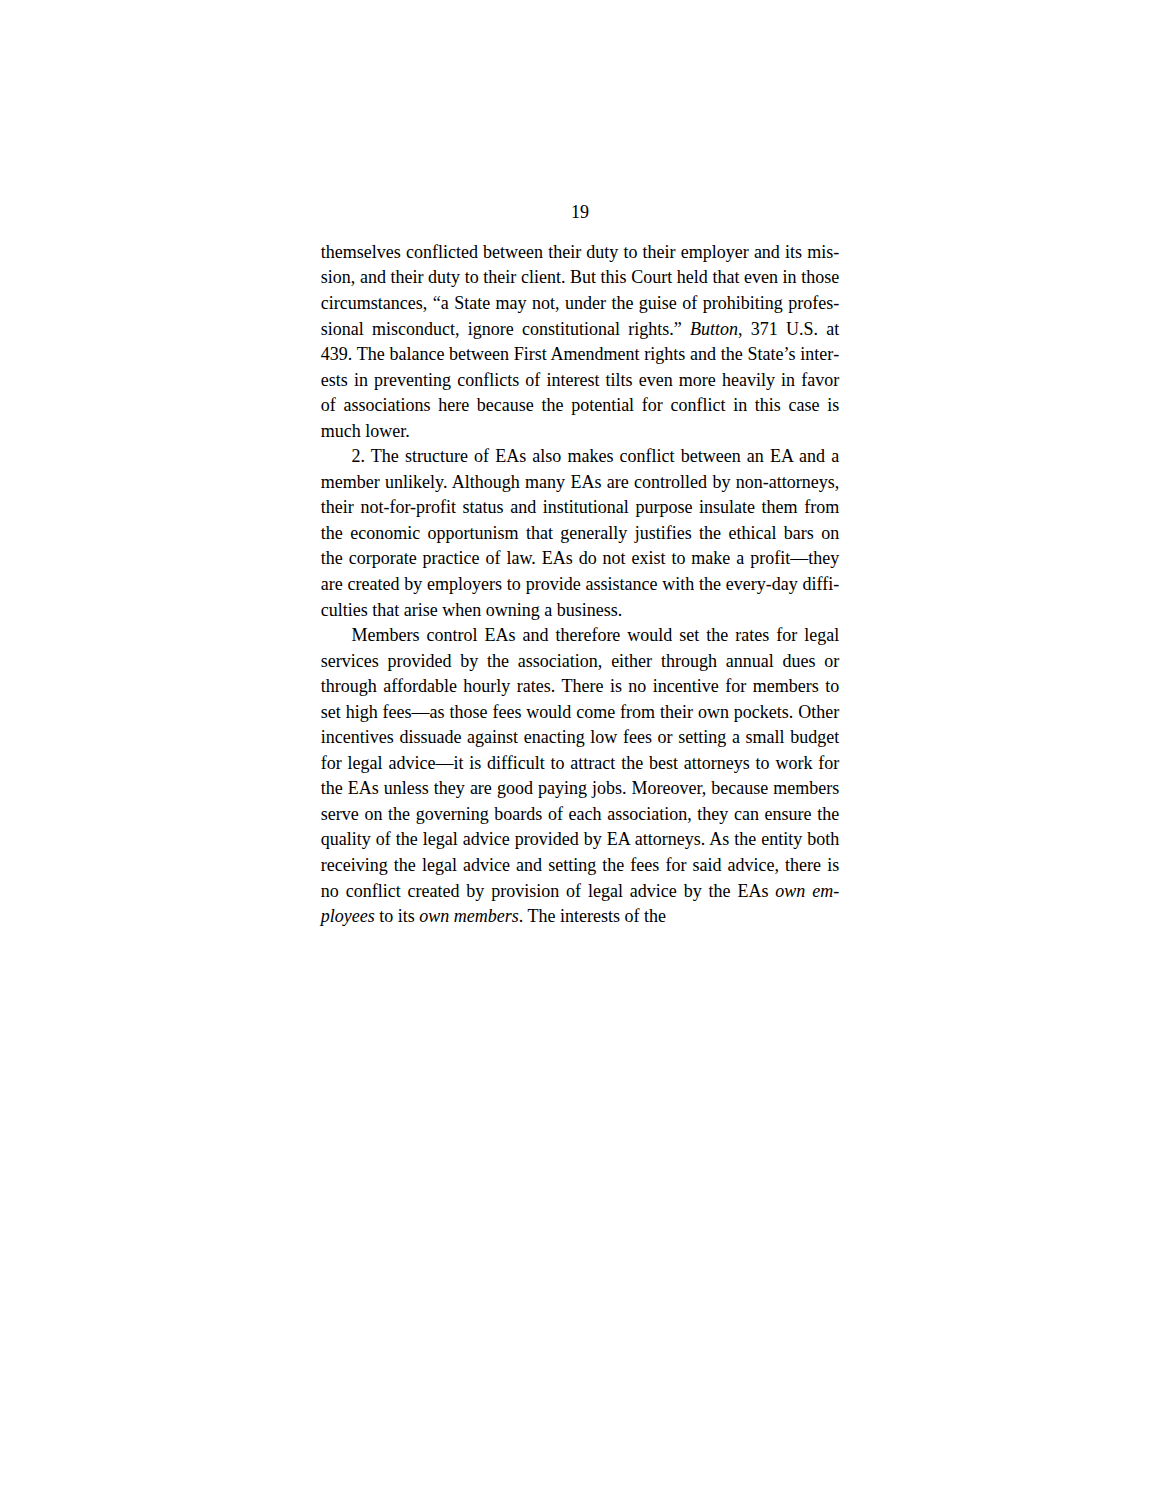19
themselves conflicted between their duty to their employer and its mission, and their duty to their client. But this Court held that even in those circumstances, “a State may not, under the guise of prohibiting professional misconduct, ignore constitutional rights.” Button, 371 U.S. at 439. The balance between First Amendment rights and the State’s interests in preventing conflicts of interest tilts even more heavily in favor of associations here because the potential for conflict in this case is much lower.
2. The structure of EAs also makes conflict between an EA and a member unlikely. Although many EAs are controlled by non-attorneys, their not-for-profit status and institutional purpose insulate them from the economic opportunism that generally justifies the ethical bars on the corporate practice of law. EAs do not exist to make a profit—they are created by employers to provide assistance with the every-day difficulties that arise when owning a business.
Members control EAs and therefore would set the rates for legal services provided by the association, either through annual dues or through affordable hourly rates. There is no incentive for members to set high fees—as those fees would come from their own pockets. Other incentives dissuade against enacting low fees or setting a small budget for legal advice—it is difficult to attract the best attorneys to work for the EAs unless they are good paying jobs. Moreover, because members serve on the governing boards of each association, they can ensure the quality of the legal advice provided by EA attorneys. As the entity both receiving the legal advice and setting the fees for said advice, there is no conflict created by provision of legal advice by the EAs own employees to its own members. The interests of the